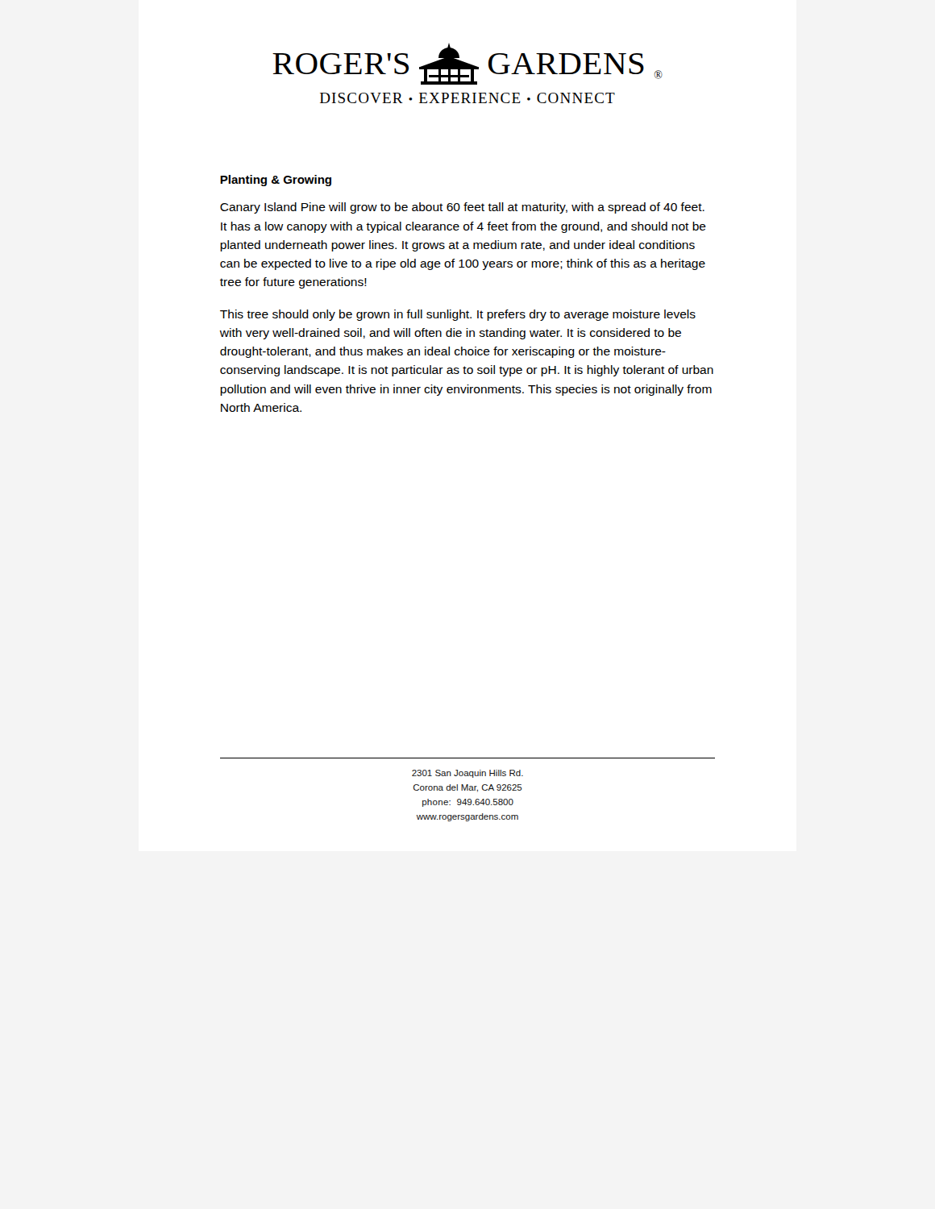Roger's Gardens®
Discover•Experience•Connect
Planting & Growing
Canary Island Pine will grow to be about 60 feet tall at maturity, with a spread of 40 feet. It has a low canopy with a typical clearance of 4 feet from the ground, and should not be planted underneath power lines. It grows at a medium rate, and under ideal conditions can be expected to live to a ripe old age of 100 years or more; think of this as a heritage tree for future generations!
This tree should only be grown in full sunlight. It prefers dry to average moisture levels with very well-drained soil, and will often die in standing water. It is considered to be drought-tolerant, and thus makes an ideal choice for xeriscaping or the moisture-conserving landscape. It is not particular as to soil type or pH. It is highly tolerant of urban pollution and will even thrive in inner city environments. This species is not originally from North America.
2301 San Joaquin Hills Rd.
Corona del Mar, CA 92625
phone: 949.640.5800
www.rogersgardens.com